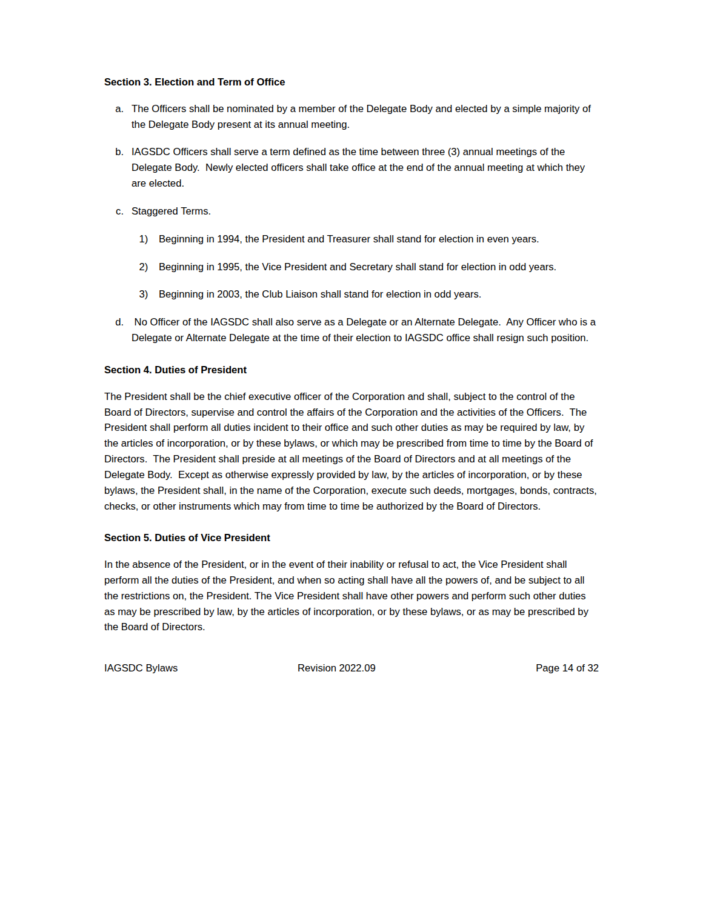Section 3. Election and Term of Office
The Officers shall be nominated by a member of the Delegate Body and elected by a simple majority of the Delegate Body present at its annual meeting.
IAGSDC Officers shall serve a term defined as the time between three (3) annual meetings of the Delegate Body. Newly elected officers shall take office at the end of the annual meeting at which they are elected.
Staggered Terms.
Beginning in 1994, the President and Treasurer shall stand for election in even years.
Beginning in 1995, the Vice President and Secretary shall stand for election in odd years.
Beginning in 2003, the Club Liaison shall stand for election in odd years.
No Officer of the IAGSDC shall also serve as a Delegate or an Alternate Delegate. Any Officer who is a Delegate or Alternate Delegate at the time of their election to IAGSDC office shall resign such position.
Section 4. Duties of President
The President shall be the chief executive officer of the Corporation and shall, subject to the control of the Board of Directors, supervise and control the affairs of the Corporation and the activities of the Officers. The President shall perform all duties incident to their office and such other duties as may be required by law, by the articles of incorporation, or by these bylaws, or which may be prescribed from time to time by the Board of Directors. The President shall preside at all meetings of the Board of Directors and at all meetings of the Delegate Body. Except as otherwise expressly provided by law, by the articles of incorporation, or by these bylaws, the President shall, in the name of the Corporation, execute such deeds, mortgages, bonds, contracts, checks, or other instruments which may from time to time be authorized by the Board of Directors.
Section 5. Duties of Vice President
In the absence of the President, or in the event of their inability or refusal to act, the Vice President shall perform all the duties of the President, and when so acting shall have all the powers of, and be subject to all the restrictions on, the President. The Vice President shall have other powers and perform such other duties as may be prescribed by law, by the articles of incorporation, or by these bylaws, or as may be prescribed by the Board of Directors.
IAGSDC Bylaws Revision 2022.09 Page 14 of 32